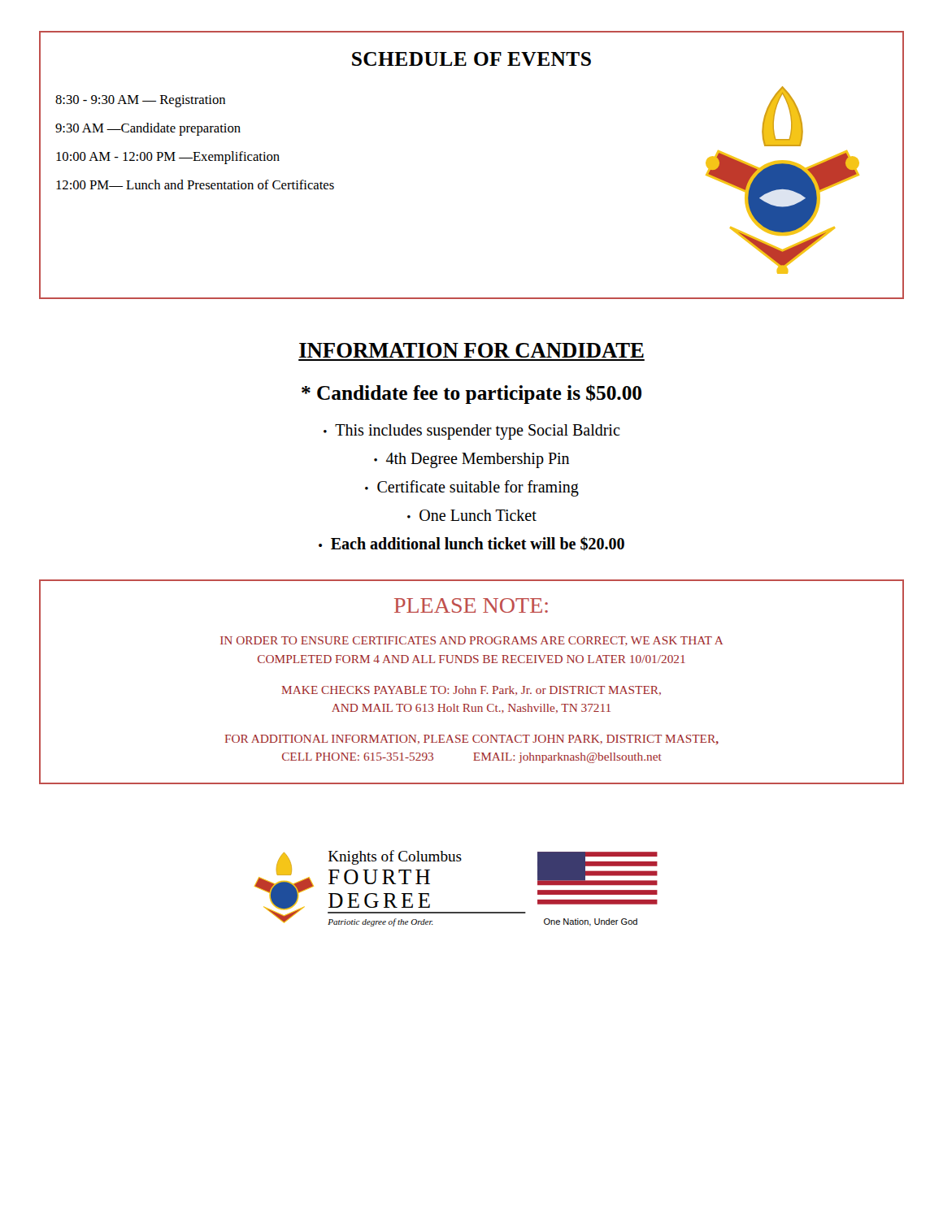SCHEDULE OF EVENTS
8:30 - 9:30 AM — Registration
9:30 AM —Candidate preparation
10:00 AM - 12:00 PM —Exemplification
12:00 PM— Lunch and Presentation of Certificates
INFORMATION FOR CANDIDATE
* Candidate fee to participate is $50.00
This includes suspender type Social Baldric
4th Degree Membership Pin
Certificate suitable for framing
One Lunch Ticket
Each additional lunch ticket will be $20.00
PLEASE NOTE:
IN ORDER TO ENSURE CERTIFICATES AND PROGRAMS ARE CORRECT, WE ASK THAT A
COMPLETED FORM 4 AND ALL FUNDS BE RECEIVED NO LATER 10/01/2021
MAKE CHECKS PAYABLE TO: John F. Park, Jr. or DISTRICT MASTER,
AND MAIL TO 613 Holt Run Ct., Nashville, TN 37211
FOR ADDITIONAL INFORMATION, PLEASE CONTACT JOHN PARK, DISTRICT MASTER,
CELL PHONE: 615-351-5293 EMAIL: johnparknash@bellsouth.net